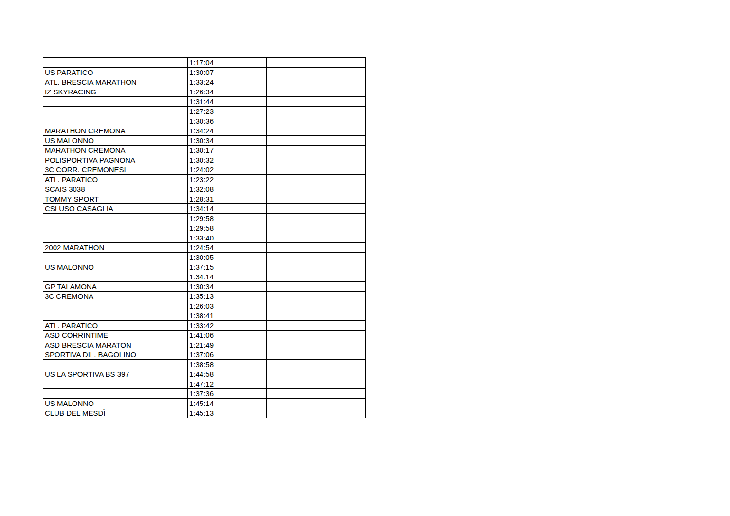| | 1:17:04 | | |
| US PARATICO | 1:30:07 | | |
| ATL. BRESCIA MARATHON | 1:33:24 | | |
| IZ SKYRACING | 1:26:34 | | |
| | 1:31:44 | | |
| | 1:27:23 | | |
| | 1:30:36 | | |
| MARATHON CREMONA | 1:34:24 | | |
| US MALONNO | 1:30:34 | | |
| MARATHON CREMONA | 1:30:17 | | |
| POLISPORTIVA PAGNONA | 1:30:32 | | |
| 3C CORR. CREMONESI | 1:24:02 | | |
| ATL. PARATICO | 1:23:22 | | |
| SCAIS 3038 | 1:32:08 | | |
| TOMMY SPORT | 1:28:31 | | |
| CSI USO CASAGLIA | 1:34:14 | | |
| | 1:29:58 | | |
| | 1:29:58 | | |
| | 1:33:40 | | |
| 2002 MARATHON | 1:24:54 | | |
| | 1:30:05 | | |
| US MALONNO | 1:37:15 | | |
| | 1:34:14 | | |
| GP TALAMONA | 1:30:34 | | |
| 3C CREMONA | 1:35:13 | | |
| | 1:26:03 | | |
| | 1:38:41 | | |
| ATL. PARATICO | 1:33:42 | | |
| ASD CORRINTIME | 1:41:06 | | |
| ASD BRESCIA MARATON | 1:21:49 | | |
| SPORTIVA DIL. BAGOLINO | 1:37:06 | | |
| | 1:38:58 | | |
| US LA SPORTIVA BS 397 | 1:44:58 | | |
| | 1:47:12 | | |
| | 1:37:36 | | |
| US MALONNO | 1:45:14 | | |
| CLUB DEL MESDÌ | 1:45:13 | | |